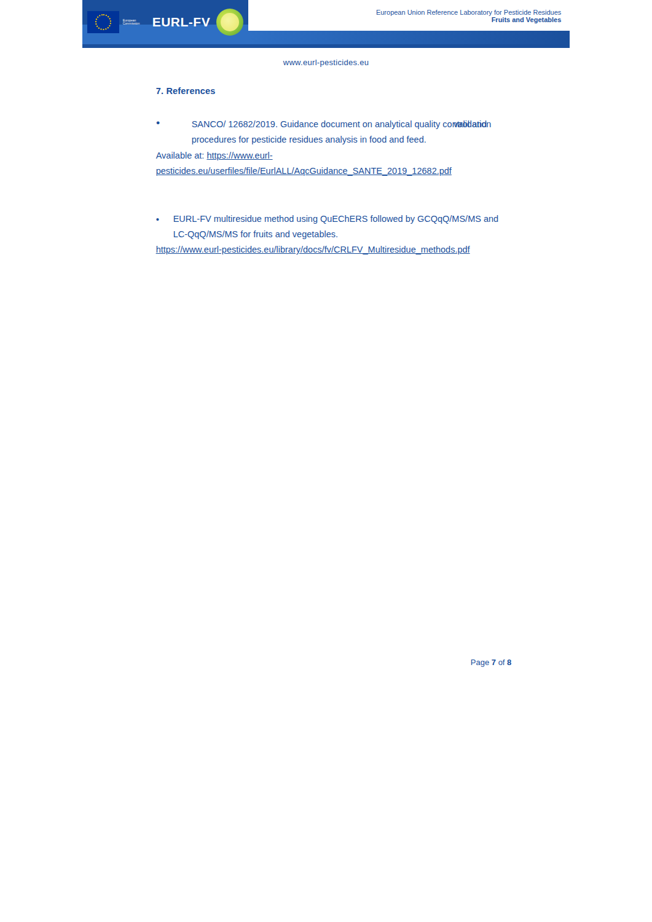European
Commission
EURL-FV
European Union Reference Laboratory for Pesticide Residues
Fruits and Vegetables
www.eurl-pesticides.eu
7. References
SANCO/ 12682/2019. Guidance document on analytical quality control and validation procedures for pesticide residues analysis in food and feed.
Available at: https://www.eurl-
pesticides.eu/userfiles/file/EurlALL/AqcGuidance_SANTE_2019_12682.pdf
EURL-FV multiresidue method using QuEChERS followed by GCQqQ/MS/MS and LC-QqQ/MS/MS for fruits and vegetables. https://www.eurl-pesticides.eu/library/docs/fv/CRLFV_Multiresidue_methods.pdf
Page 7 of 8